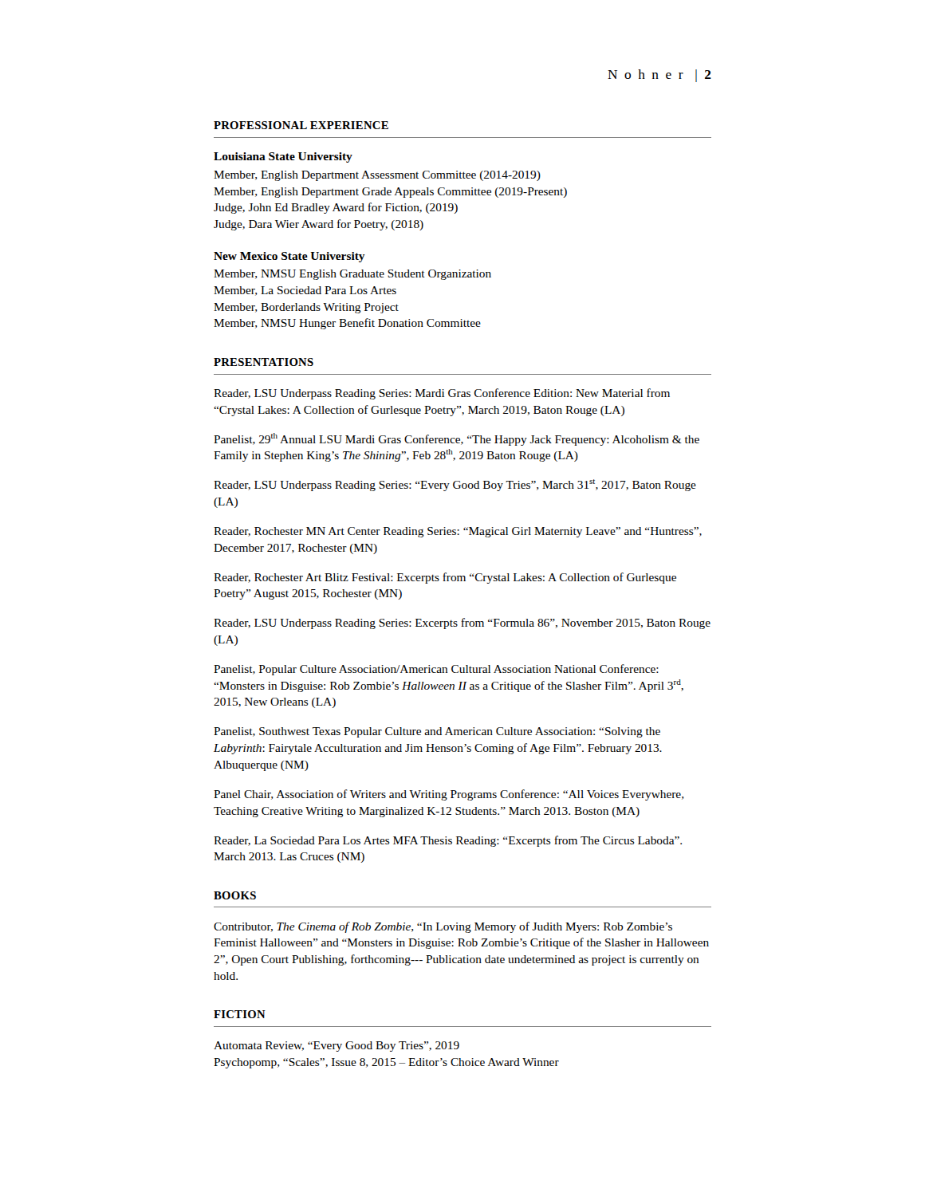N o h n e r | 2
Professional Experience
Louisiana State University
Member, English Department Assessment Committee (2014-2019)
Member, English Department Grade Appeals Committee (2019-Present)
Judge, John Ed Bradley Award for Fiction, (2019)
Judge, Dara Wier Award for Poetry, (2018)
New Mexico State University
Member, NMSU English Graduate Student Organization
Member, La Sociedad Para Los Artes
Member, Borderlands Writing Project
Member, NMSU Hunger Benefit Donation Committee
Presentations
Reader, LSU Underpass Reading Series: Mardi Gras Conference Edition: New Material from “Crystal Lakes: A Collection of Gurlesque Poetry”, March 2019, Baton Rouge (LA)
Panelist, 29th Annual LSU Mardi Gras Conference, “The Happy Jack Frequency: Alcoholism & the Family in Stephen King’s The Shining”, Feb 28th, 2019 Baton Rouge (LA)
Reader, LSU Underpass Reading Series: “Every Good Boy Tries”, March 31st, 2017, Baton Rouge (LA)
Reader, Rochester MN Art Center Reading Series: “Magical Girl Maternity Leave” and “Huntress”, December 2017, Rochester (MN)
Reader, Rochester Art Blitz Festival: Excerpts from “Crystal Lakes: A Collection of Gurlesque Poetry” August 2015, Rochester (MN)
Reader, LSU Underpass Reading Series: Excerpts from “Formula 86”, November 2015, Baton Rouge (LA)
Panelist, Popular Culture Association/American Cultural Association National Conference: “Monsters in Disguise: Rob Zombie’s Halloween II as a Critique of the Slasher Film”. April 3rd, 2015, New Orleans (LA)
Panelist, Southwest Texas Popular Culture and American Culture Association: “Solving the Labyrinth: Fairytale Acculturation and Jim Henson’s Coming of Age Film”. February 2013. Albuquerque (NM)
Panel Chair, Association of Writers and Writing Programs Conference: “All Voices Everywhere, Teaching Creative Writing to Marginalized K-12 Students.” March 2013. Boston (MA)
Reader, La Sociedad Para Los Artes MFA Thesis Reading: “Excerpts from The Circus Laboda”. March 2013. Las Cruces (NM)
Books
Contributor, The Cinema of Rob Zombie, “In Loving Memory of Judith Myers: Rob Zombie’s Feminist Halloween” and “Monsters in Disguise: Rob Zombie’s Critique of the Slasher in Halloween 2”, Open Court Publishing, forthcoming--- Publication date undetermined as project is currently on hold.
Fiction
Automata Review, “Every Good Boy Tries”, 2019
Psychopomp, “Scales”, Issue 8, 2015 – Editor’s Choice Award Winner